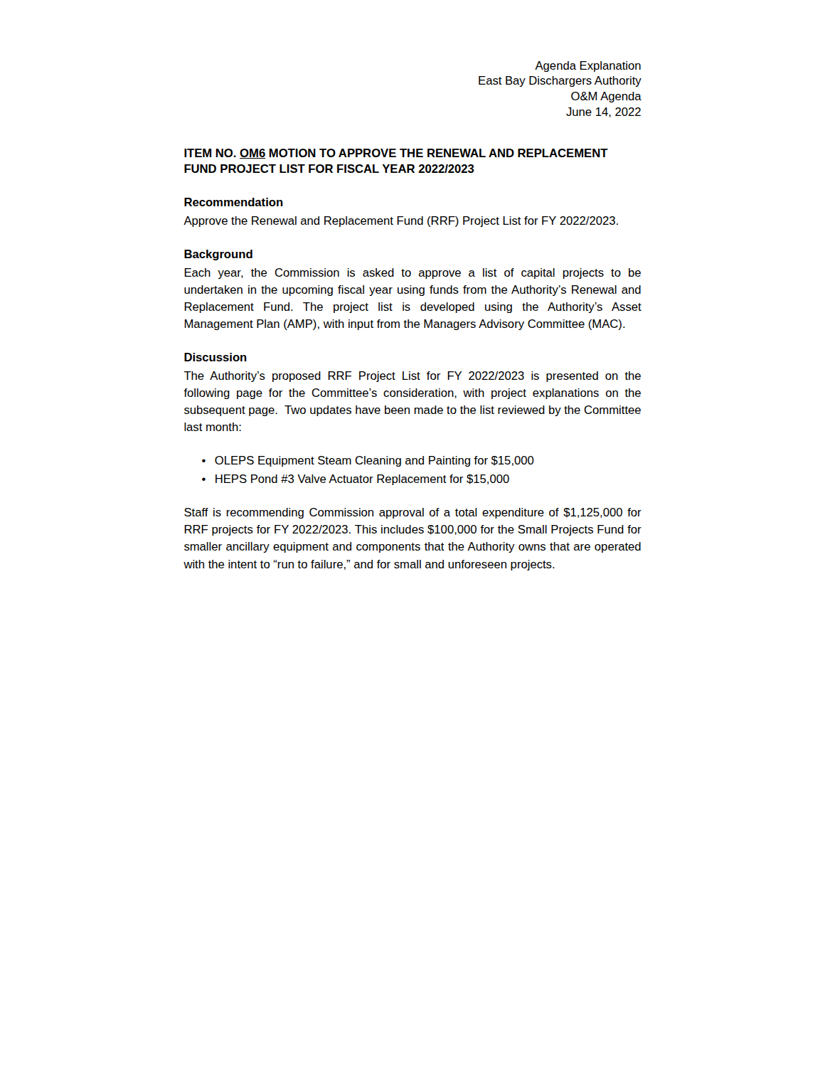Agenda Explanation
East Bay Dischargers Authority
O&M Agenda
June 14, 2022
ITEM NO. OM6 MOTION TO APPROVE THE RENEWAL AND REPLACEMENT FUND PROJECT LIST FOR FISCAL YEAR 2022/2023
Recommendation
Approve the Renewal and Replacement Fund (RRF) Project List for FY 2022/2023.
Background
Each year, the Commission is asked to approve a list of capital projects to be undertaken in the upcoming fiscal year using funds from the Authority’s Renewal and Replacement Fund. The project list is developed using the Authority’s Asset Management Plan (AMP), with input from the Managers Advisory Committee (MAC).
Discussion
The Authority’s proposed RRF Project List for FY 2022/2023 is presented on the following page for the Committee’s consideration, with project explanations on the subsequent page. Two updates have been made to the list reviewed by the Committee last month:
OLEPS Equipment Steam Cleaning and Painting for $15,000
HEPS Pond #3 Valve Actuator Replacement for $15,000
Staff is recommending Commission approval of a total expenditure of $1,125,000 for RRF projects for FY 2022/2023. This includes $100,000 for the Small Projects Fund for smaller ancillary equipment and components that the Authority owns that are operated with the intent to “run to failure,” and for small and unforeseen projects.